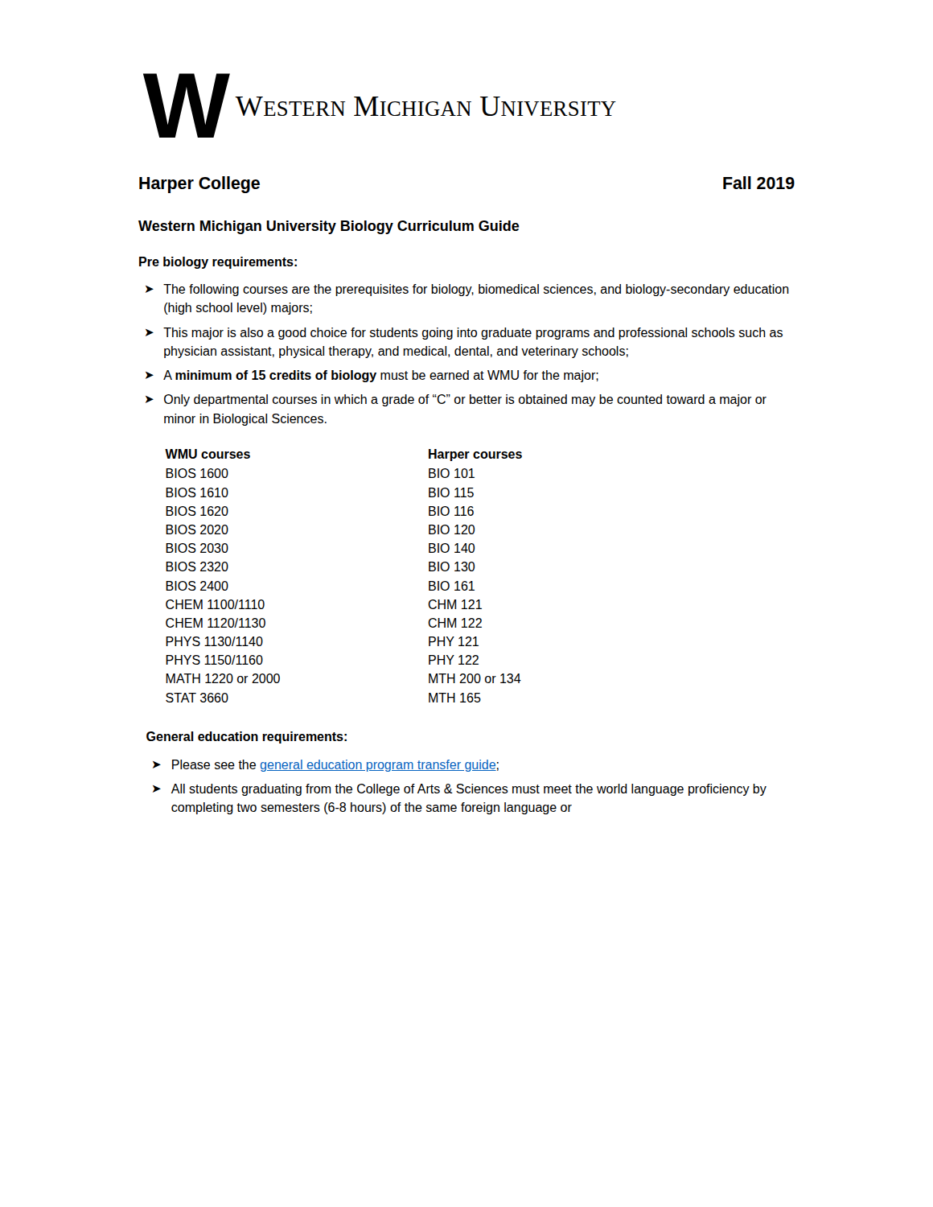W WESTERN MICHIGAN UNIVERSITY
Harper College Fall 2019
Western Michigan University Biology Curriculum Guide
Pre biology requirements:
The following courses are the prerequisites for biology, biomedical sciences, and biology-secondary education (high school level) majors;
This major is also a good choice for students going into graduate programs and professional schools such as physician assistant, physical therapy, and medical, dental, and veterinary schools;
A minimum of 15 credits of biology must be earned at WMU for the major;
Only departmental courses in which a grade of “C” or better is obtained may be counted toward a major or minor in Biological Sciences.
| WMU courses | Harper courses |
| --- | --- |
| BIOS 1600 | BIO 101 |
| BIOS 1610 | BIO 115 |
| BIOS 1620 | BIO 116 |
| BIOS 2020 | BIO 120 |
| BIOS 2030 | BIO 140 |
| BIOS 2320 | BIO 130 |
| BIOS 2400 | BIO 161 |
| CHEM 1100/1110 | CHM 121 |
| CHEM 1120/1130 | CHM 122 |
| PHYS 1130/1140 | PHY 121 |
| PHYS 1150/1160 | PHY 122 |
| MATH 1220 or 2000 | MTH 200 or 134 |
| STAT 3660 | MTH 165 |
General education requirements:
Please see the general education program transfer guide;
All students graduating from the College of Arts & Sciences must meet the world language proficiency by completing two semesters (6-8 hours) of the same foreign language or